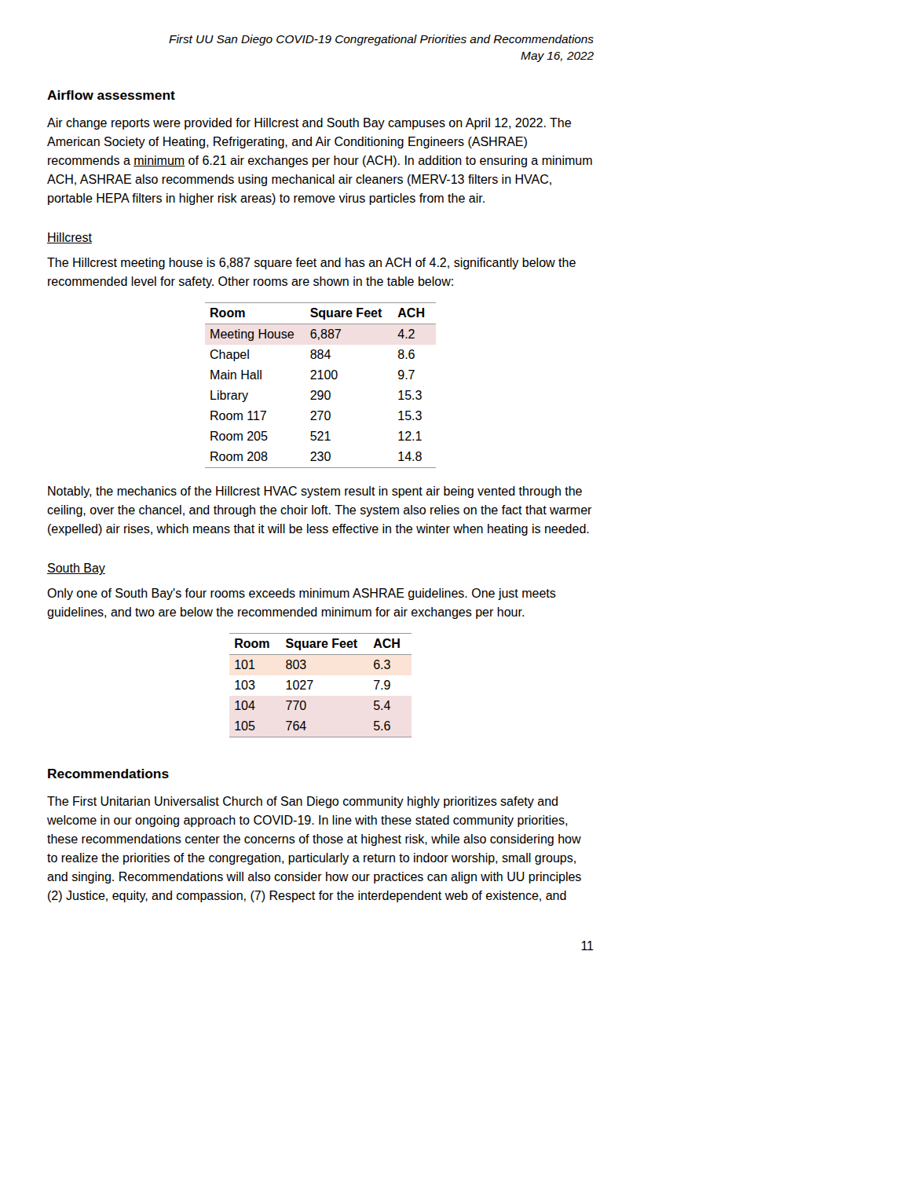First UU San Diego COVID-19 Congregational Priorities and Recommendations
May 16, 2022
Airflow assessment
Air change reports were provided for Hillcrest and South Bay campuses on April 12, 2022. The American Society of Heating, Refrigerating, and Air Conditioning Engineers (ASHRAE) recommends a minimum of 6.21 air exchanges per hour (ACH). In addition to ensuring a minimum ACH, ASHRAE also recommends using mechanical air cleaners (MERV-13 filters in HVAC, portable HEPA filters in higher risk areas) to remove virus particles from the air.
Hillcrest
The Hillcrest meeting house is 6,887 square feet and has an ACH of 4.2, significantly below the recommended level for safety. Other rooms are shown in the table below:
Hillcrest rooms: square feet and air changes per hour
| Room | Square Feet | ACH |
| --- | --- | --- |
| Meeting House | 6,887 | 4.2 |
| Chapel | 884 | 8.6 |
| Main Hall | 2100 | 9.7 |
| Library | 290 | 15.3 |
| Room 117 | 270 | 15.3 |
| Room 205 | 521 | 12.1 |
| Room 208 | 230 | 14.8 |
Notably, the mechanics of the Hillcrest HVAC system result in spent air being vented through the ceiling, over the chancel, and through the choir loft. The system also relies on the fact that warmer (expelled) air rises, which means that it will be less effective in the winter when heating is needed.
South Bay
Only one of South Bay's four rooms exceeds minimum ASHRAE guidelines. One just meets guidelines, and two are below the recommended minimum for air exchanges per hour.
South Bay rooms: square feet and air changes per hour
| Room | Square Feet | ACH |
| --- | --- | --- |
| 101 | 803 | 6.3 |
| 103 | 1027 | 7.9 |
| 104 | 770 | 5.4 |
| 105 | 764 | 5.6 |
Recommendations
The First Unitarian Universalist Church of San Diego community highly prioritizes safety and welcome in our ongoing approach to COVID-19. In line with these stated community priorities, these recommendations center the concerns of those at highest risk, while also considering how to realize the priorities of the congregation, particularly a return to indoor worship, small groups, and singing. Recommendations will also consider how our practices can align with UU principles (2) Justice, equity, and compassion, (7) Respect for the interdependent web of existence, and
11